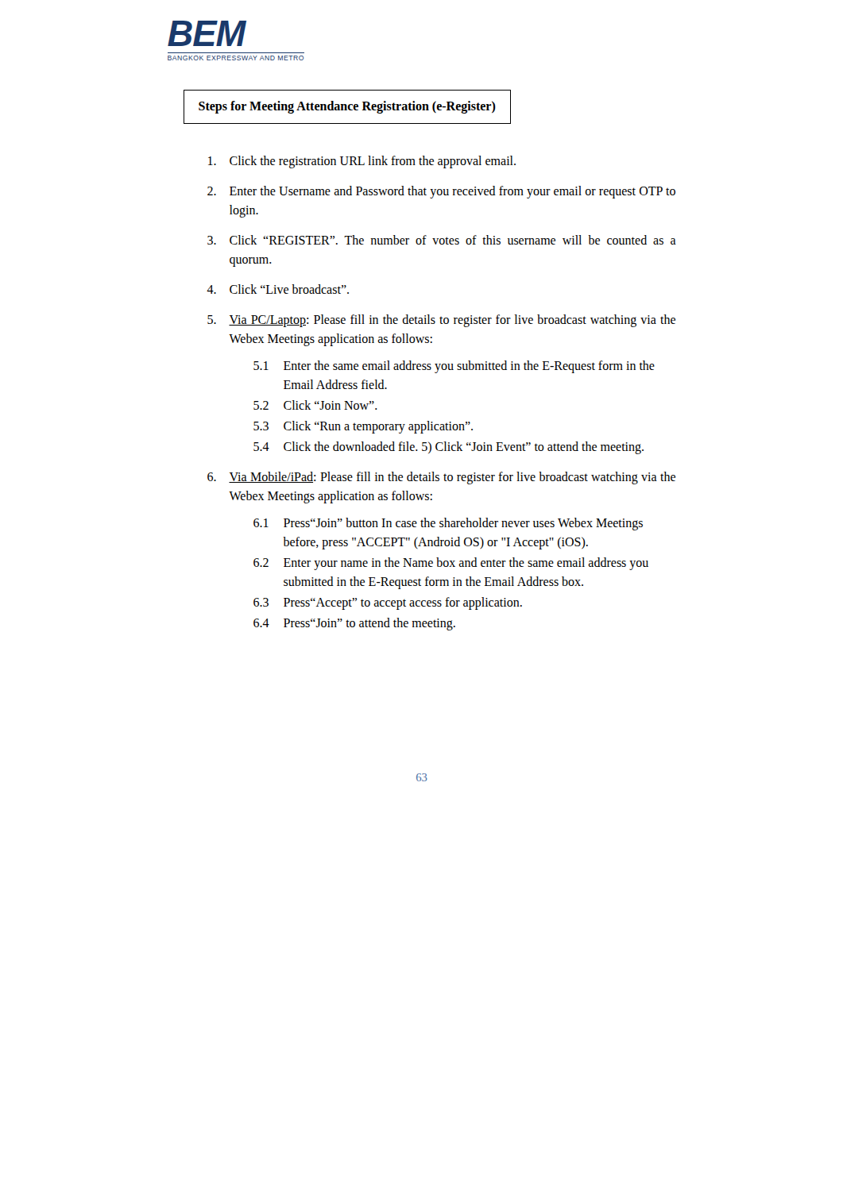BEM BANGKOK EXPRESSWAY AND METRO
Steps for Meeting Attendance Registration (e-Register)
Click the registration URL link from the approval email.
Enter the Username and Password that you received from your email or request OTP to login.
Click “REGISTER”. The number of votes of this username will be counted as a quorum.
Click “Live broadcast”.
Via PC/Laptop: Please fill in the details to register for live broadcast watching via the Webex Meetings application as follows:
5.1 Enter the same email address you submitted in the E-Request form in the Email Address field.
5.2 Click “Join Now”.
5.3 Click “Run a temporary application”.
5.4 Click the downloaded file. 5) Click “Join Event” to attend the meeting.
Via Mobile/iPad: Please fill in the details to register for live broadcast watching via the Webex Meetings application as follows:
6.1 Press“Join” button In case the shareholder never uses Webex Meetings before, press "ACCEPT" (Android OS) or "I Accept" (iOS).
6.2 Enter your name in the Name box and enter the same email address you submitted in the E-Request form in the Email Address box.
6.3 Press“Accept” to accept access for application.
6.4 Press“Join” to attend the meeting.
63